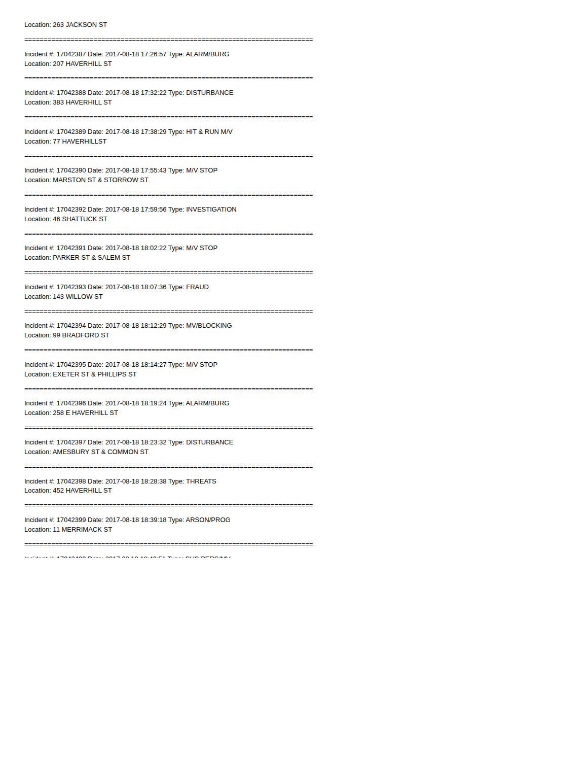Location: 263 JACKSON ST
===========================================================================
Incident #: 17042387 Date: 2017-08-18 17:26:57 Type: ALARM/BURG
Location: 207 HAVERHILL ST
===========================================================================
Incident #: 17042388 Date: 2017-08-18 17:32:22 Type: DISTURBANCE
Location: 383 HAVERHILL ST
===========================================================================
Incident #: 17042389 Date: 2017-08-18 17:38:29 Type: HIT & RUN M/V
Location: 77 HAVERHILLST
===========================================================================
Incident #: 17042390 Date: 2017-08-18 17:55:43 Type: M/V STOP
Location: MARSTON ST & STORROW ST
===========================================================================
Incident #: 17042392 Date: 2017-08-18 17:59:56 Type: INVESTIGATION
Location: 46 SHATTUCK ST
===========================================================================
Incident #: 17042391 Date: 2017-08-18 18:02:22 Type: M/V STOP
Location: PARKER ST & SALEM ST
===========================================================================
Incident #: 17042393 Date: 2017-08-18 18:07:36 Type: FRAUD
Location: 143 WILLOW ST
===========================================================================
Incident #: 17042394 Date: 2017-08-18 18:12:29 Type: MV/BLOCKING
Location: 99 BRADFORD ST
===========================================================================
Incident #: 17042395 Date: 2017-08-18 18:14:27 Type: M/V STOP
Location: EXETER ST & PHILLIPS ST
===========================================================================
Incident #: 17042396 Date: 2017-08-18 18:19:24 Type: ALARM/BURG
Location: 258 E HAVERHILL ST
===========================================================================
Incident #: 17042397 Date: 2017-08-18 18:23:32 Type: DISTURBANCE
Location: AMESBURY ST & COMMON ST
===========================================================================
Incident #: 17042398 Date: 2017-08-18 18:28:38 Type: THREATS
Location: 452 HAVERHILL ST
===========================================================================
Incident #: 17042399 Date: 2017-08-18 18:39:18 Type: ARSON/PROG
Location: 11 MERRIMACK ST
===========================================================================
Incident #: 17042400 Date: 2017 08 18 18:40:51 Type: SUS PERS/MV